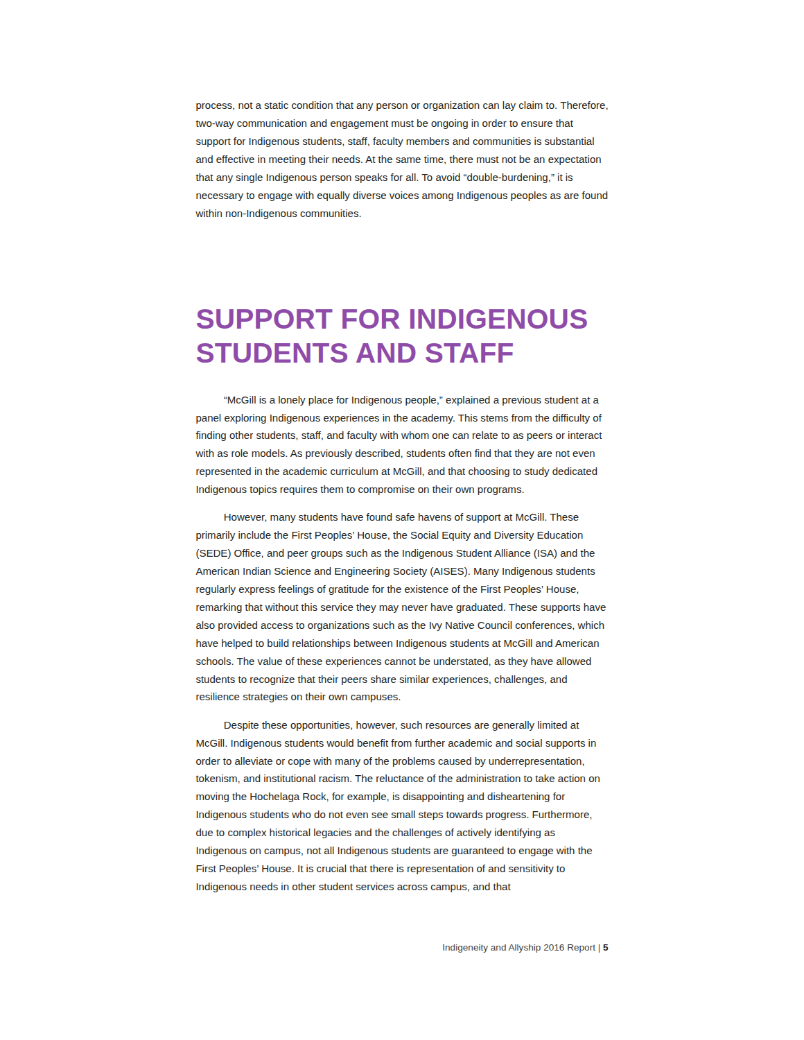process, not a static condition that any person or organization can lay claim to. Therefore, two-way communication and engagement must be ongoing in order to ensure that support for Indigenous students, staff, faculty members and communities is substantial and effective in meeting their needs. At the same time, there must not be an expectation that any single Indigenous person speaks for all. To avoid “double-burdening,” it is necessary to engage with equally diverse voices among Indigenous peoples as are found within non-Indigenous communities.
Support for Indigenous Students and Staff
“McGill is a lonely place for Indigenous people,” explained a previous student at a panel exploring Indigenous experiences in the academy. This stems from the difficulty of finding other students, staff, and faculty with whom one can relate to as peers or interact with as role models. As previously described, students often find that they are not even represented in the academic curriculum at McGill, and that choosing to study dedicated Indigenous topics requires them to compromise on their own programs.
However, many students have found safe havens of support at McGill. These primarily include the First Peoples’ House, the Social Equity and Diversity Education (SEDE) Office, and peer groups such as the Indigenous Student Alliance (ISA) and the American Indian Science and Engineering Society (AISES). Many Indigenous students regularly express feelings of gratitude for the existence of the First Peoples’ House, remarking that without this service they may never have graduated. These supports have also provided access to organizations such as the Ivy Native Council conferences, which have helped to build relationships between Indigenous students at McGill and American schools. The value of these experiences cannot be understated, as they have allowed students to recognize that their peers share similar experiences, challenges, and resilience strategies on their own campuses.
Despite these opportunities, however, such resources are generally limited at McGill. Indigenous students would benefit from further academic and social supports in order to alleviate or cope with many of the problems caused by underrepresentation, tokenism, and institutional racism. The reluctance of the administration to take action on moving the Hochelaga Rock, for example, is disappointing and disheartening for Indigenous students who do not even see small steps towards progress. Furthermore, due to complex historical legacies and the challenges of actively identifying as Indigenous on campus, not all Indigenous students are guaranteed to engage with the First Peoples’ House. It is crucial that there is representation of and sensitivity to Indigenous needs in other student services across campus, and that
Indigeneity and Allyship 2016 Report | 5